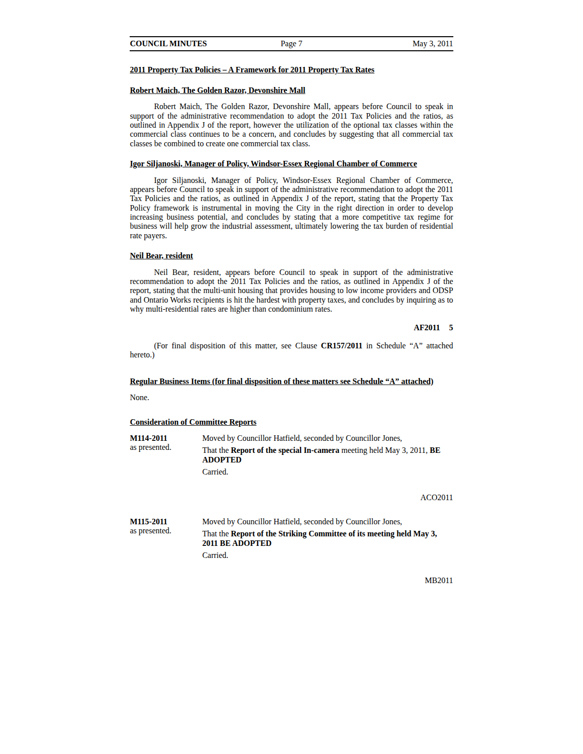COUNCIL MINUTES
Page 7
May 3, 2011
2011 Property Tax Policies – A Framework for 2011 Property Tax Rates
Robert Maich, The Golden Razor, Devonshire Mall
Robert Maich, The Golden Razor, Devonshire Mall, appears before Council to speak in support of the administrative recommendation to adopt the 2011 Tax Policies and the ratios, as outlined in Appendix J of the report, however the utilization of the optional tax classes within the commercial class continues to be a concern, and concludes by suggesting that all commercial tax classes be combined to create one commercial tax class.
Igor Siljanoski, Manager of Policy, Windsor-Essex Regional Chamber of Commerce
Igor Siljanoski, Manager of Policy, Windsor-Essex Regional Chamber of Commerce, appears before Council to speak in support of the administrative recommendation to adopt the 2011 Tax Policies and the ratios, as outlined in Appendix J of the report, stating that the Property Tax Policy framework is instrumental in moving the City in the right direction in order to develop increasing business potential, and concludes by stating that a more competitive tax regime for business will help grow the industrial assessment, ultimately lowering the tax burden of residential rate payers.
Neil Bear, resident
Neil Bear, resident, appears before Council to speak in support of the administrative recommendation to adopt the 2011 Tax Policies and the ratios, as outlined in Appendix J of the report, stating that the multi-unit housing that provides housing to low income providers and ODSP and Ontario Works recipients is hit the hardest with property taxes, and concludes by inquiring as to why multi-residential rates are higher than condominium rates.
AF20115
(For final disposition of this matter, see Clause CR157/2011 in Schedule “A” attached hereto.)
Regular Business Items (for final disposition of these matters see Schedule “A” attached)
None.
Consideration of Committee Reports
M114-2011 as presented.
Moved by Councillor Hatfield, seconded by Councillor Jones,
That the Report of the special In-camera meeting held May 3, 2011, BE ADOPTED
Carried.
ACO2011
M115-2011 as presented.
Moved by Councillor Hatfield, seconded by Councillor Jones,
That the Report of the Striking Committee of its meeting held May 3, 2011 BE ADOPTED
Carried.
MB2011